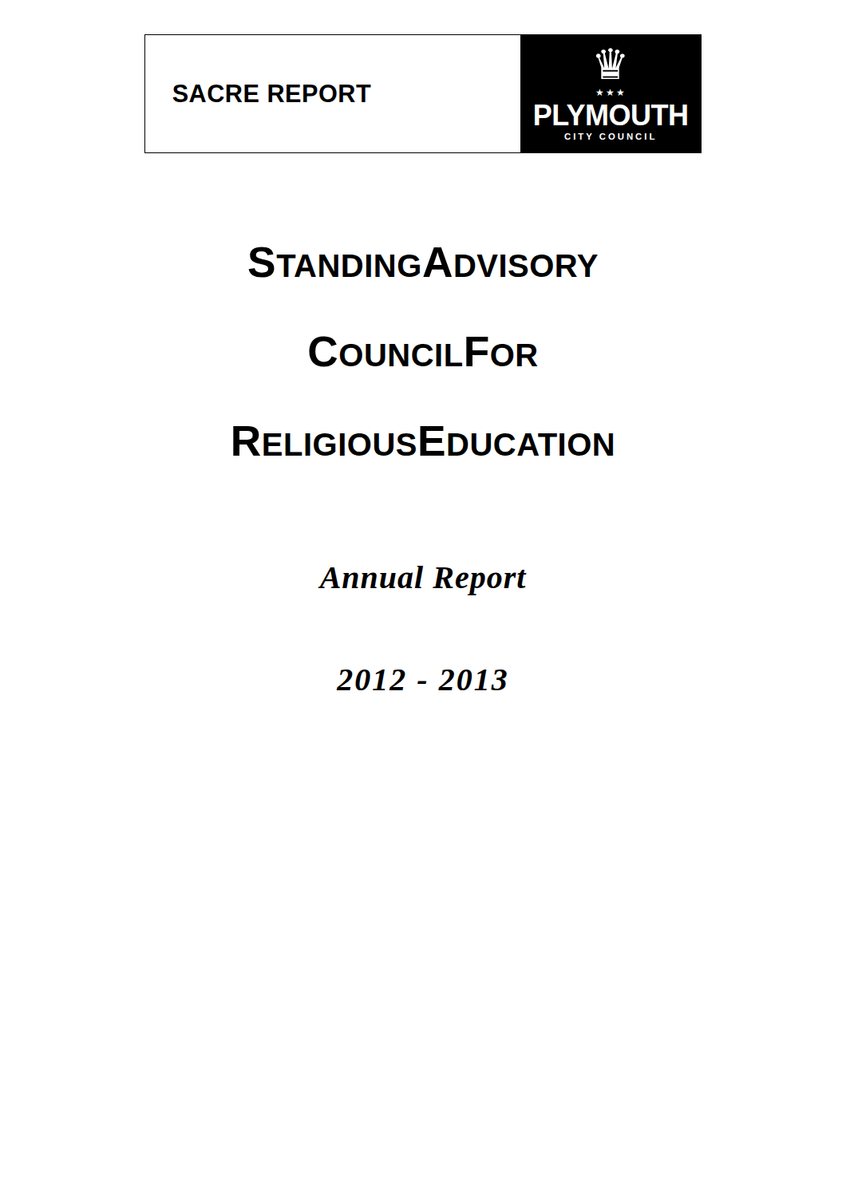SACRE REPORT
♛
★★★
PLYMOUTH
CITY COUNCIL
STANDING ADVISORY
COUNCIL FOR
RELIGIOUS EDUCATION
Annual Report
2012 - 2013